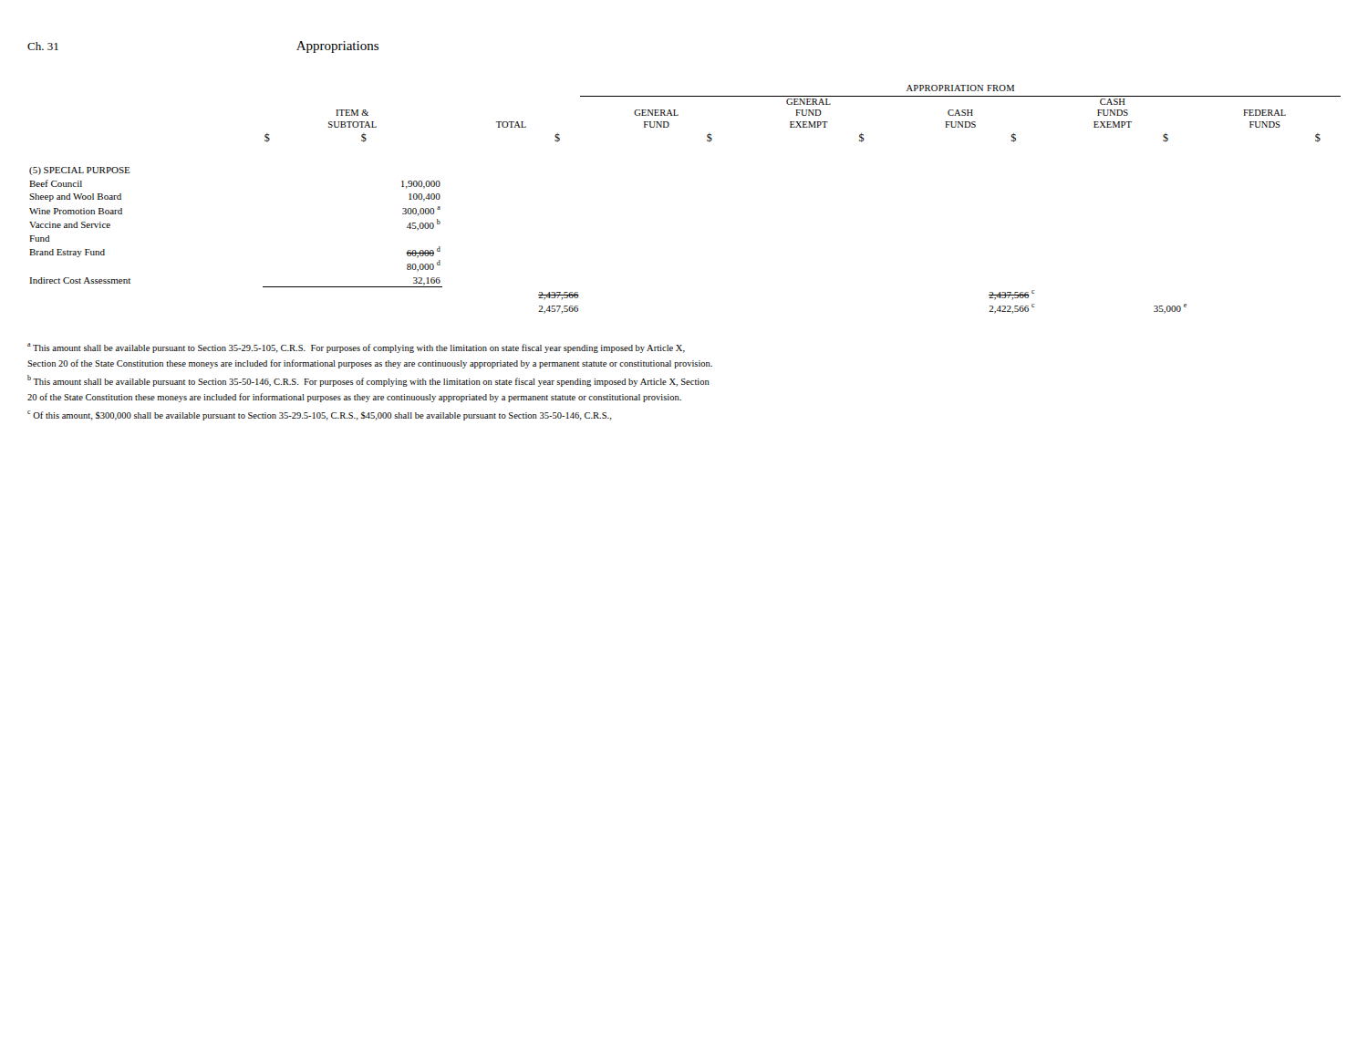Ch. 31 Appropriations
| | APPROPRIATION FROM |
| | ITEM & SUBTOTAL | TOTAL | GENERAL FUND | GENERAL FUND EXEMPT | CASH FUNDS | CASH FUNDS EXEMPT | FEDERAL FUNDS |
| | $ | $ | | $ | | $ | | $ | | $ | | $ | | $ |
| (5) SPECIAL PURPOSE |
| Beef Council | 1,900,000 | |
| Sheep and Wool Board | 100,400 | |
| Wine Promotion Board | 300,000 a | |
| Vaccine and Service Fund | 45,000 b | |
| Brand Estray Fund | 60,000 d | |
| | 80,000 d | |
| Indirect Cost Assessment | 32,166 | |
| | | 2,437,566 | | 2,437,566 c | | |
| | | 2,457,566 | | 2,422,566 c | 35,000 e | |
a This amount shall be available pursuant to Section 35-29.5-105, C.R.S. For purposes of complying with the limitation on state fiscal year spending imposed by Article X,
Section 20 of the State Constitution these moneys are included for informational purposes as they are continuously appropriated by a permanent statute or constitutional provision.
b This amount shall be available pursuant to Section 35-50-146, C.R.S. For purposes of complying with the limitation on state fiscal year spending imposed by Article X, Section
20 of the State Constitution these moneys are included for informational purposes as they are continuously appropriated by a permanent statute or constitutional provision.
c Of this amount, $300,000 shall be available pursuant to Section 35-29.5-105, C.R.S., $45,000 shall be available pursuant to Section 35-50-146, C.R.S.,